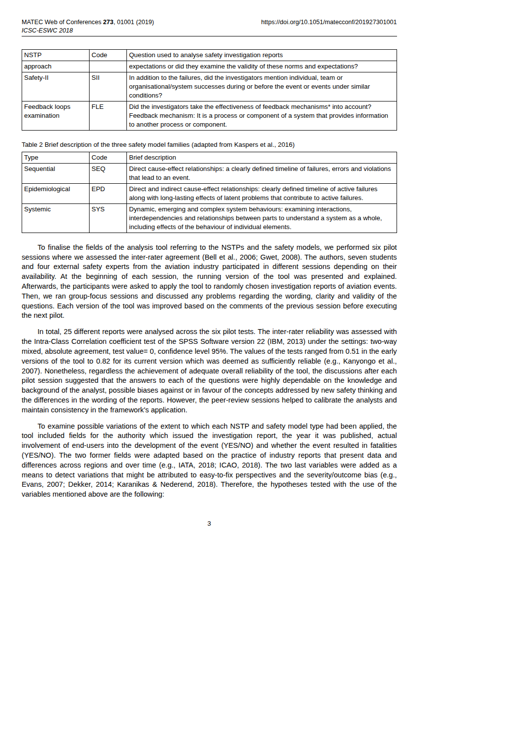MATEC Web of Conferences 273, 01001 (2019)
ICSC-ESWC 2018
https://doi.org/10.1051/matecconf/201927301001
| NSTP | Code | Question used to analyse safety investigation reports |
| approach | | expectations or did they examine the validity of these norms and expectations? |
| Safety-II | SII | In addition to the failures, did the investigators mention individual, team or organisational/system successes during or before the event or events under similar conditions? |
| Feedback loops examination | FLE | Did the investigators take the effectiveness of feedback mechanisms* into account? Feedback mechanism: It is a process or component of a system that provides information to another process or component. |
Table 2 Brief description of the three safety model families (adapted from Kaspers et al., 2016)
| Type | Code | Brief description |
| Sequential | SEQ | Direct cause-effect relationships: a clearly defined timeline of failures, errors and violations that lead to an event. |
| Epidemiological | EPD | Direct and indirect cause-effect relationships: clearly defined timeline of active failures along with long-lasting effects of latent problems that contribute to active failures. |
| Systemic | SYS | Dynamic, emerging and complex system behaviours: examining interactions, interdependencies and relationships between parts to understand a system as a whole, including effects of the behaviour of individual elements. |
To finalise the fields of the analysis tool referring to the NSTPs and the safety models, we performed six pilot sessions where we assessed the inter-rater agreement (Bell et al., 2006; Gwet, 2008). The authors, seven students and four external safety experts from the aviation industry participated in different sessions depending on their availability. At the beginning of each session, the running version of the tool was presented and explained. Afterwards, the participants were asked to apply the tool to randomly chosen investigation reports of aviation events. Then, we ran group-focus sessions and discussed any problems regarding the wording, clarity and validity of the questions. Each version of the tool was improved based on the comments of the previous session before executing the next pilot.
In total, 25 different reports were analysed across the six pilot tests. The inter-rater reliability was assessed with the Intra-Class Correlation coefficient test of the SPSS Software version 22 (IBM, 2013) under the settings: two-way mixed, absolute agreement, test value= 0, confidence level 95%. The values of the tests ranged from 0.51 in the early versions of the tool to 0.82 for its current version which was deemed as sufficiently reliable (e.g., Kanyongo et al., 2007). Nonetheless, regardless the achievement of adequate overall reliability of the tool, the discussions after each pilot session suggested that the answers to each of the questions were highly dependable on the knowledge and background of the analyst, possible biases against or in favour of the concepts addressed by new safety thinking and the differences in the wording of the reports. However, the peer-review sessions helped to calibrate the analysts and maintain consistency in the framework's application.
To examine possible variations of the extent to which each NSTP and safety model type had been applied, the tool included fields for the authority which issued the investigation report, the year it was published, actual involvement of end-users into the development of the event (YES/NO) and whether the event resulted in fatalities (YES/NO). The two former fields were adapted based on the practice of industry reports that present data and differences across regions and over time (e.g., IATA, 2018; ICAO, 2018). The two last variables were added as a means to detect variations that might be attributed to easy-to-fix perspectives and the severity/outcome bias (e.g., Evans, 2007; Dekker, 2014; Karanikas & Nederend, 2018). Therefore, the hypotheses tested with the use of the variables mentioned above are the following:
3